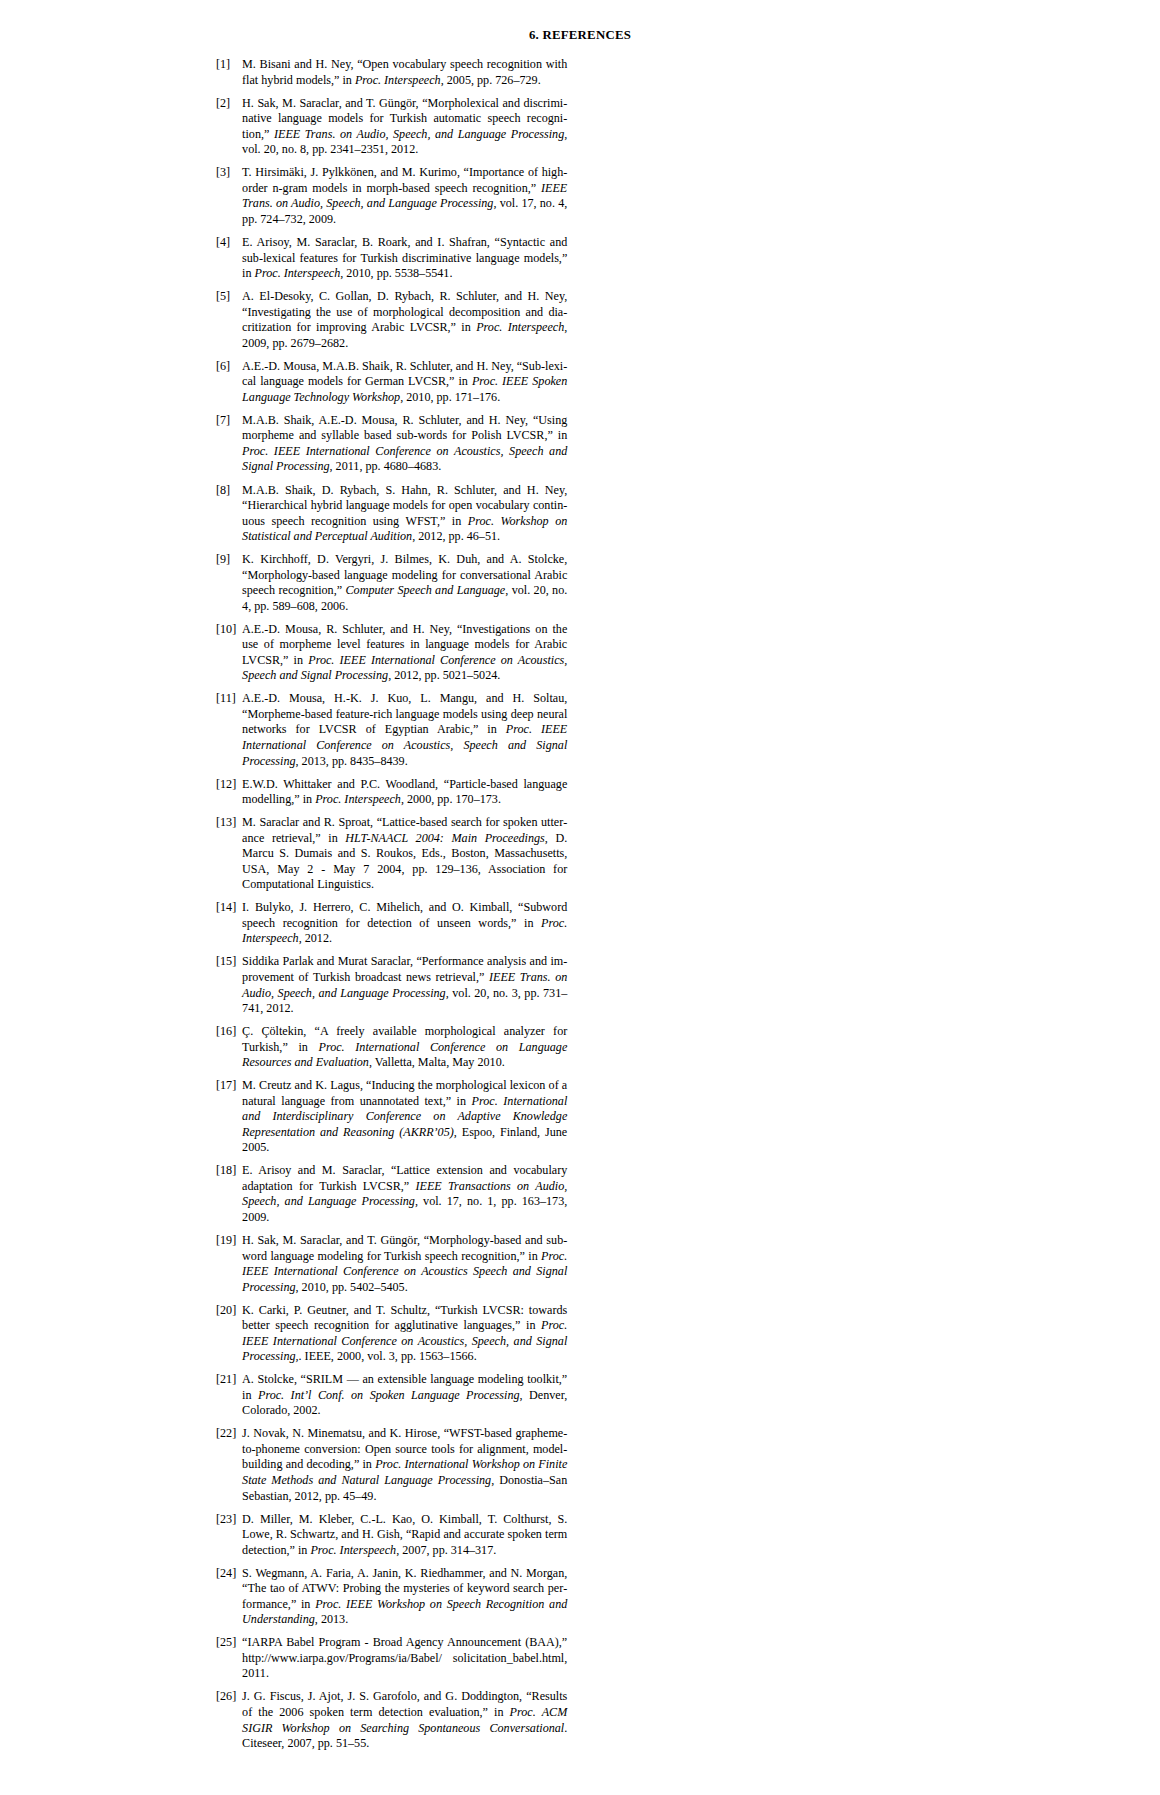6. REFERENCES
[1] M. Bisani and H. Ney, “Open vocabulary speech recognition with flat hybrid models,” in Proc. Interspeech, 2005, pp. 726–729.
[2] H. Sak, M. Saraclar, and T. Güngör, “Morpholexical and discriminative language models for Turkish automatic speech recognition,” IEEE Trans. on Audio, Speech, and Language Processing, vol. 20, no. 8, pp. 2341–2351, 2012.
[3] T. Hirsimäki, J. Pylkkönen, and M. Kurimo, “Importance of high-order n-gram models in morph-based speech recognition,” IEEE Trans. on Audio, Speech, and Language Processing, vol. 17, no. 4, pp. 724–732, 2009.
[4] E. Arisoy, M. Saraclar, B. Roark, and I. Shafran, “Syntactic and sub-lexical features for Turkish discriminative language models,” in Proc. Interspeech, 2010, pp. 5538–5541.
[5] A. El-Desoky, C. Gollan, D. Rybach, R. Schluter, and H. Ney, “Investigating the use of morphological decomposition and diacritization for improving Arabic LVCSR,” in Proc. Interspeech, 2009, pp. 2679–2682.
[6] A.E.-D. Mousa, M.A.B. Shaik, R. Schluter, and H. Ney, “Sub-lexical language models for German LVCSR,” in Proc. IEEE Spoken Language Technology Workshop, 2010, pp. 171–176.
[7] M.A.B. Shaik, A.E.-D. Mousa, R. Schluter, and H. Ney, “Using morpheme and syllable based sub-words for Polish LVCSR,” in Proc. IEEE International Conference on Acoustics, Speech and Signal Processing, 2011, pp. 4680–4683.
[8] M.A.B. Shaik, D. Rybach, S. Hahn, R. Schluter, and H. Ney, “Hierarchical hybrid language models for open vocabulary continuous speech recognition using WFST,” in Proc. Workshop on Statistical and Perceptual Audition, 2012, pp. 46–51.
[9] K. Kirchhoff, D. Vergyri, J. Bilmes, K. Duh, and A. Stolcke, “Morphology-based language modeling for conversational Arabic speech recognition,” Computer Speech and Language, vol. 20, no. 4, pp. 589–608, 2006.
[10] A.E.-D. Mousa, R. Schluter, and H. Ney, “Investigations on the use of morpheme level features in language models for Arabic LVCSR,” in Proc. IEEE International Conference on Acoustics, Speech and Signal Processing, 2012, pp. 5021–5024.
[11] A.E.-D. Mousa, H.-K. J. Kuo, L. Mangu, and H. Soltau, “Morpheme-based feature-rich language models using deep neural networks for LVCSR of Egyptian Arabic,” in Proc. IEEE International Conference on Acoustics, Speech and Signal Processing, 2013, pp. 8435–8439.
[12] E.W.D. Whittaker and P.C. Woodland, “Particle-based language modelling,” in Proc. Interspeech, 2000, pp. 170–173.
[13] M. Saraclar and R. Sproat, “Lattice-based search for spoken utterance retrieval,” in HLT-NAACL 2004: Main Proceedings, D. Marcu S. Dumais and S. Roukos, Eds., Boston, Massachusetts, USA, May 2 - May 7 2004, pp. 129–136, Association for Computational Linguistics.
[14] I. Bulyko, J. Herrero, C. Mihelich, and O. Kimball, “Subword speech recognition for detection of unseen words,” in Proc. Interspeech, 2012.
[15] Siddika Parlak and Murat Saraclar, “Performance analysis and improvement of Turkish broadcast news retrieval,” IEEE Trans. on Audio, Speech, and Language Processing, vol. 20, no. 3, pp. 731–741, 2012.
[16] Ç. Çöltekin, “A freely available morphological analyzer for Turkish,” in Proc. International Conference on Language Resources and Evaluation, Valletta, Malta, May 2010.
[17] M. Creutz and K. Lagus, “Inducing the morphological lexicon of a natural language from unannotated text,” in Proc. International and Interdisciplinary Conference on Adaptive Knowledge Representation and Reasoning (AKRR’05), Espoo, Finland, June 2005.
[18] E. Arisoy and M. Saraclar, “Lattice extension and vocabulary adaptation for Turkish LVCSR,” IEEE Transactions on Audio, Speech, and Language Processing, vol. 17, no. 1, pp. 163–173, 2009.
[19] H. Sak, M. Saraclar, and T. Güngör, “Morphology-based and sub-word language modeling for Turkish speech recognition,” in Proc. IEEE International Conference on Acoustics Speech and Signal Processing, 2010, pp. 5402–5405.
[20] K. Carki, P. Geutner, and T. Schultz, “Turkish LVCSR: towards better speech recognition for agglutinative languages,” in Proc. IEEE International Conference on Acoustics, Speech, and Signal Processing,. IEEE, 2000, vol. 3, pp. 1563–1566.
[21] A. Stolcke, “SRILM — an extensible language modeling toolkit,” in Proc. Int’l Conf. on Spoken Language Processing, Denver, Colorado, 2002.
[22] J. Novak, N. Minematsu, and K. Hirose, “WFST-based grapheme-to-phoneme conversion: Open source tools for alignment, model-building and decoding,” in Proc. International Workshop on Finite State Methods and Natural Language Processing, Donostia–San Sebastian, 2012, pp. 45–49.
[23] D. Miller, M. Kleber, C.-L. Kao, O. Kimball, T. Colthurst, S. Lowe, R. Schwartz, and H. Gish, “Rapid and accurate spoken term detection,” in Proc. Interspeech, 2007, pp. 314–317.
[24] S. Wegmann, A. Faria, A. Janin, K. Riedhammer, and N. Morgan, “The tao of ATWV: Probing the mysteries of keyword search performance,” in Proc. IEEE Workshop on Speech Recognition and Understanding, 2013.
[25]“IARPA Babel Program - Broad Agency Announcement (BAA),” http://www.iarpa.gov/Programs/ia/Babel/ solicitation_babel.html, 2011.
[26] J. G. Fiscus, J. Ajot, J. S. Garofolo, and G. Doddington, “Results of the 2006 spoken term detection evaluation,” in Proc. ACM SIGIR Workshop on Searching Spontaneous Conversational. Citeseer, 2007, pp. 51–55.